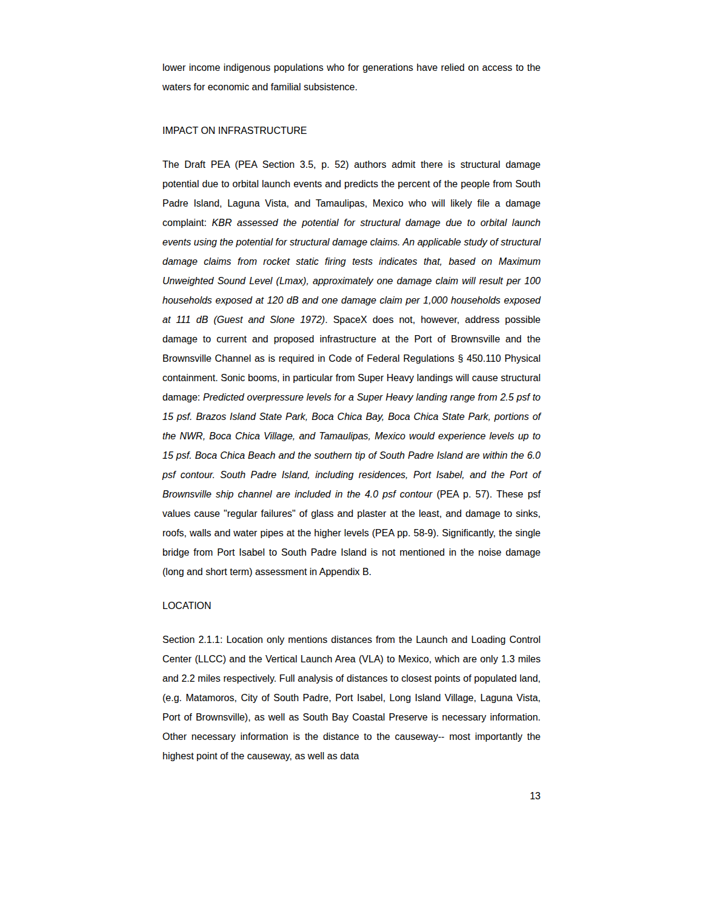lower income indigenous populations who for generations have relied on access to the waters for economic and familial subsistence.
IMPACT ON INFRASTRUCTURE
The Draft PEA (PEA Section 3.5, p. 52) authors admit there is structural damage potential due to orbital launch events and predicts the percent of the people from South Padre Island, Laguna Vista, and Tamaulipas, Mexico who will likely file a damage complaint: KBR assessed the potential for structural damage due to orbital launch events using the potential for structural damage claims. An applicable study of structural damage claims from rocket static firing tests indicates that, based on Maximum Unweighted Sound Level (Lmax), approximately one damage claim will result per 100 households exposed at 120 dB and one damage claim per 1,000 households exposed at 111 dB (Guest and Slone 1972). SpaceX does not, however, address possible damage to current and proposed infrastructure at the Port of Brownsville and the Brownsville Channel as is required in Code of Federal Regulations § 450.110 Physical containment. Sonic booms, in particular from Super Heavy landings will cause structural damage: Predicted overpressure levels for a Super Heavy landing range from 2.5 psf to 15 psf. Brazos Island State Park, Boca Chica Bay, Boca Chica State Park, portions of the NWR, Boca Chica Village, and Tamaulipas, Mexico would experience levels up to 15 psf. Boca Chica Beach and the southern tip of South Padre Island are within the 6.0 psf contour. South Padre Island, including residences, Port Isabel, and the Port of Brownsville ship channel are included in the 4.0 psf contour (PEA p. 57). These psf values cause "regular failures" of glass and plaster at the least, and damage to sinks, roofs, walls and water pipes at the higher levels (PEA pp. 58-9). Significantly, the single bridge from Port Isabel to South Padre Island is not mentioned in the noise damage (long and short term) assessment in Appendix B.
LOCATION
Section 2.1.1: Location only mentions distances from the Launch and Loading Control Center (LLCC) and the Vertical Launch Area (VLA) to Mexico, which are only 1.3 miles and 2.2 miles respectively. Full analysis of distances to closest points of populated land, (e.g. Matamoros, City of South Padre, Port Isabel, Long Island Village, Laguna Vista, Port of Brownsville), as well as South Bay Coastal Preserve is necessary information. Other necessary information is the distance to the causeway-- most importantly the highest point of the causeway, as well as data
13